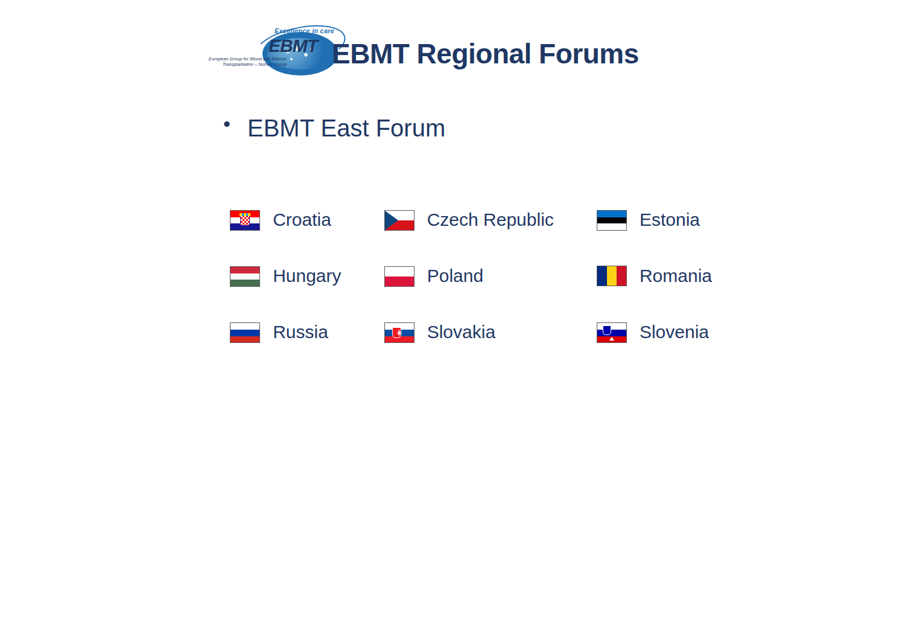Excellence in care
EBMT
European Group for Blood and Marrow
Transplantation – Nurses Group
EBMT Regional Forums
EBMT East Forum
| | Croatia | | Czech Republic | | Estonia |
| | Hungary | | Poland | | Romania |
| | Russia | | Slovakia | | Slovenia |